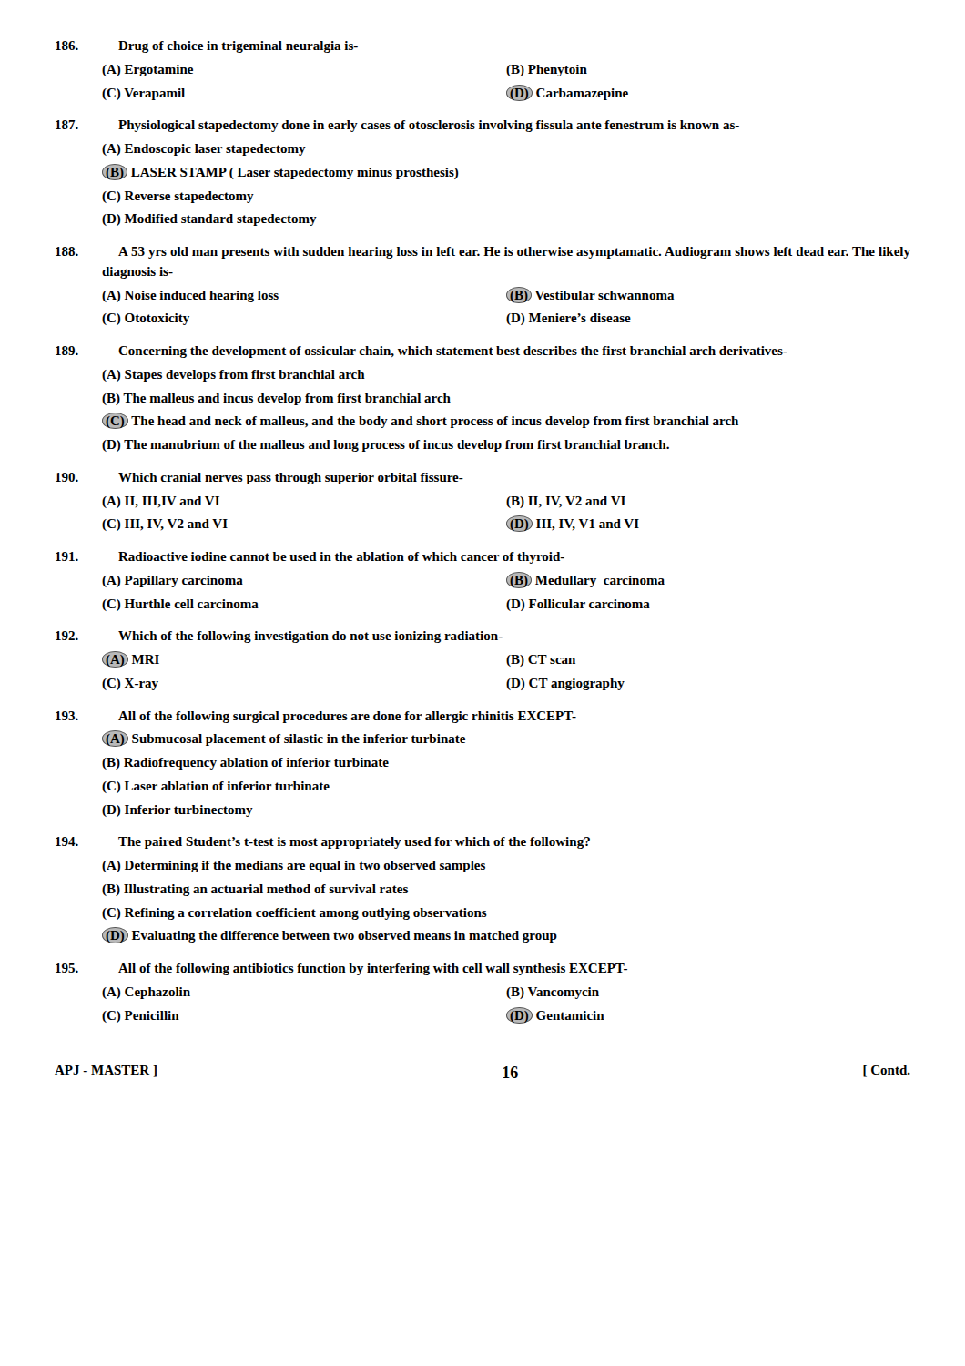186.
Drug of choice in trigeminal neuralgia is-
(A) Ergotamine
(B) Phenytoin
(C) Verapamil
(D) Carbamazepine
187.
Physiological stapedectomy done in early cases of otosclerosis involving fissula ante fenestrum is known as-
(A) Endoscopic laser stapedectomy
(B) LASER STAMP ( Laser stapedectomy minus prosthesis)
(C) Reverse stapedectomy
(D) Modified standard stapedectomy
188.
A 53 yrs old man presents with sudden hearing loss in left ear. He is otherwise asymptamatic. Audiogram shows left dead ear. The likely diagnosis is-
(A) Noise induced hearing loss
(B) Vestibular schwannoma
(C) Ototoxicity
(D) Meniere’s disease
189.
Concerning the development of ossicular chain, which statement best describes the first branchial arch derivatives-
(A) Stapes develops from first branchial arch
(B) The malleus and incus develop from first branchial arch
(C) The head and neck of malleus, and the body and short process of incus develop from first branchial arch
(D) The manubrium of the malleus and long process of incus develop from first branchial branch.
190.
Which cranial nerves pass through superior orbital fissure-
(A) II, III,IV and VI
(B) II, IV, V2 and VI
(C) III, IV, V2 and VI
(D) III, IV, V1 and VI
191.
Radioactive iodine cannot be used in the ablation of which cancer of thyroid-
(A) Papillary carcinoma
(B) Medullary carcinoma
(C) Hurthle cell carcinoma
(D) Follicular carcinoma
192.
Which of the following investigation do not use ionizing radiation-
(A) MRI
(B) CT scan
(C) X-ray
(D) CT angiography
193.
All of the following surgical procedures are done for allergic rhinitis EXCEPT-
(A) Submucosal placement of silastic in the inferior turbinate
(B) Radiofrequency ablation of inferior turbinate
(C) Laser ablation of inferior turbinate
(D) Inferior turbinectomy
194.
The paired Student’s t-test is most appropriately used for which of the following?
(A) Determining if the medians are equal in two observed samples
(B) Illustrating an actuarial method of survival rates
(C) Refining a correlation coefficient among outlying observations
(D) Evaluating the difference between two observed means in matched group
195.
All of the following antibiotics function by interfering with cell wall synthesis EXCEPT-
(A) Cephazolin
(B) Vancomycin
(C) Penicillin
(D) Gentamicin
APJ - MASTER ] 16 [ Contd.